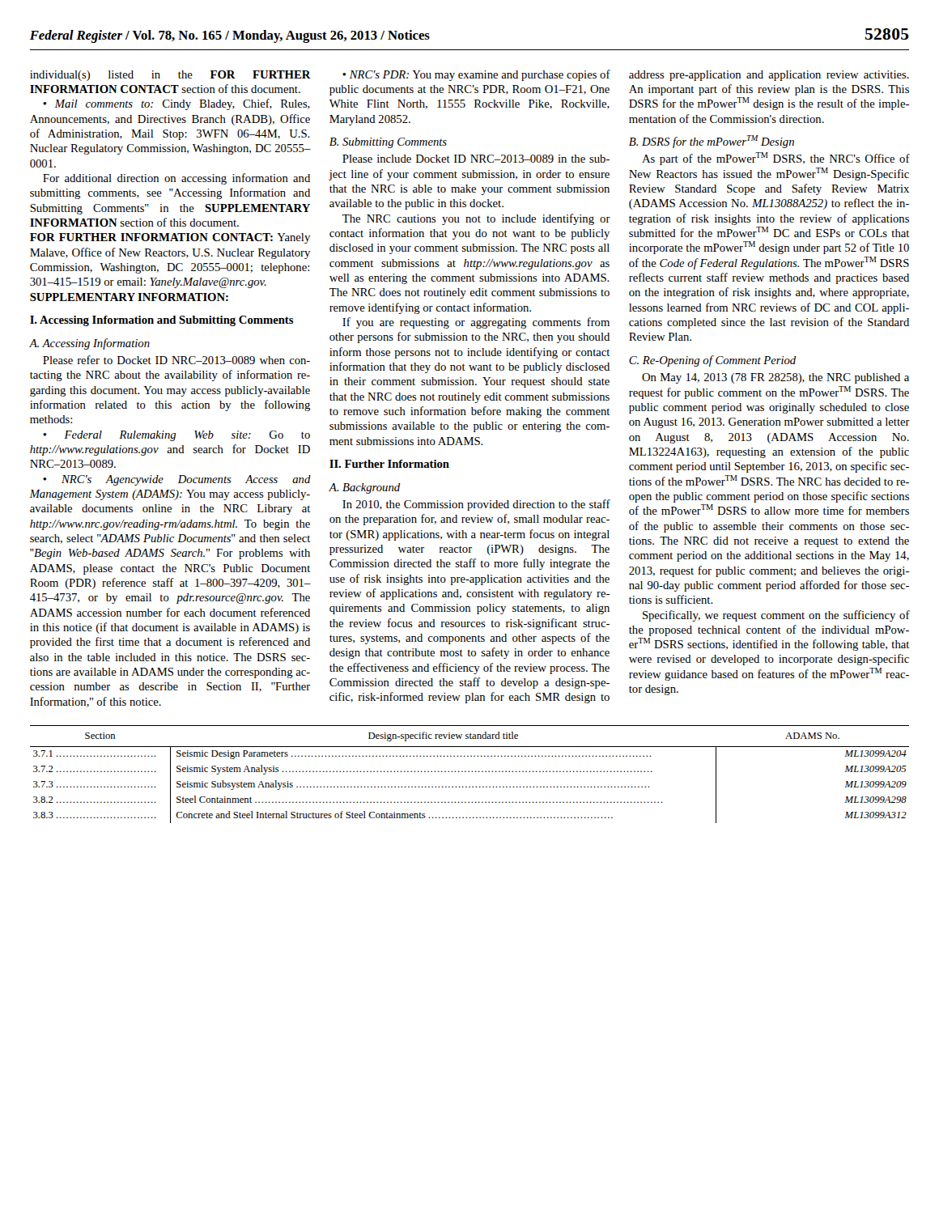Federal Register / Vol. 78, No. 165 / Monday, August 26, 2013 / Notices
52805
individual(s) listed in the FOR FURTHER INFORMATION CONTACT section of this document.
• Mail comments to: Cindy Bladey, Chief, Rules, Announcements, and Directives Branch (RADB), Office of Administration, Mail Stop: 3WFN 06–44M, U.S. Nuclear Regulatory Commission, Washington, DC 20555–0001.
For additional direction on accessing information and submitting comments, see ''Accessing Information and Submitting Comments'' in the SUPPLEMENTARY INFORMATION section of this document.
FOR FURTHER INFORMATION CONTACT: Yanely Malave, Office of New Reactors, U.S. Nuclear Regulatory Commission, Washington, DC 20555–0001; telephone: 301–415–1519 or email: Yanely.Malave@nrc.gov.
SUPPLEMENTARY INFORMATION:
I. Accessing Information and Submitting Comments
A. Accessing Information
Please refer to Docket ID NRC–2013–0089 when contacting the NRC about the availability of information regarding this document. You may access publicly-available information related to this action by the following methods:
• Federal Rulemaking Web site: Go to http://www.regulations.gov and search for Docket ID NRC–2013–0089.
• NRC's Agencywide Documents Access and Management System (ADAMS): You may access publicly-available documents online in the NRC Library at http://www.nrc.gov/reading-rm/adams.html. To begin the search, select ''ADAMS Public Documents'' and then select ''Begin Web-based ADAMS Search.'' For problems with ADAMS, please contact the NRC's Public Document Room (PDR) reference staff at 1–800–397–4209, 301–415–4737, or by email to pdr.resource@nrc.gov. The ADAMS accession number for each document referenced in this notice (if that document is available in ADAMS) is provided the first time that a document is referenced and also in the table included in this notice. The DSRS sections are available in ADAMS under the corresponding accession number as describe in Section II, ''Further Information,'' of this notice.
• NRC's PDR: You may examine and purchase copies of public documents at the NRC's PDR, Room O1–F21, One White Flint North, 11555 Rockville Pike, Rockville, Maryland 20852.
B. Submitting Comments
Please include Docket ID NRC–2013–0089 in the subject line of your comment submission, in order to ensure that the NRC is able to make your comment submission available to the public in this docket.
The NRC cautions you not to include identifying or contact information that you do not want to be publicly disclosed in your comment submission. The NRC posts all comment submissions at http://www.regulations.gov as well as entering the comment submissions into ADAMS. The NRC does not routinely edit comment submissions to remove identifying or contact information.
If you are requesting or aggregating comments from other persons for submission to the NRC, then you should inform those persons not to include identifying or contact information that they do not want to be publicly disclosed in their comment submission. Your request should state that the NRC does not routinely edit comment submissions to remove such information before making the comment submissions available to the public or entering the comment submissions into ADAMS.
II. Further Information
A. Background
In 2010, the Commission provided direction to the staff on the preparation for, and review of, small modular reactor (SMR) applications, with a near-term focus on integral pressurized water reactor (iPWR) designs. The Commission directed the staff to more fully integrate the use of risk insights into pre-application activities and the review of applications and, consistent with regulatory requirements and Commission policy statements, to align the review focus and resources to risk-significant structures, systems, and components and other aspects of the design that contribute most to safety in order to enhance the effectiveness and efficiency of the review process. The Commission directed the staff to develop a design-specific, risk-informed review plan for each SMR design to address pre-application and application review activities. An important part of this review plan is the DSRS. This DSRS for the mPowerTM design is the result of the implementation of the Commission's direction.
B. DSRS for the mPowerTM Design
As part of the mPowerTM DSRS, the NRC's Office of New Reactors has issued the mPowerTM Design-Specific Review Standard Scope and Safety Review Matrix (ADAMS Accession No. ML13088A252) to reflect the integration of risk insights into the review of applications submitted for the mPowerTM DC and ESPs or COLs that incorporate the mPowerTM design under part 52 of Title 10 of the Code of Federal Regulations. The mPowerTM DSRS reflects current staff review methods and practices based on the integration of risk insights and, where appropriate, lessons learned from NRC reviews of DC and COL applications completed since the last revision of the Standard Review Plan.
C. Re-Opening of Comment Period
On May 14, 2013 (78 FR 28258), the NRC published a request for public comment on the mPowerTM DSRS. The public comment period was originally scheduled to close on August 16, 2013. Generation mPower submitted a letter on August 8, 2013 (ADAMS Accession No. ML13224A163), requesting an extension of the public comment period until September 16, 2013, on specific sections of the mPowerTM DSRS. The NRC has decided to re-open the public comment period on those specific sections of the mPowerTM DSRS to allow more time for members of the public to assemble their comments on those sections. The NRC did not receive a request to extend the comment period on the additional sections in the May 14, 2013, request for public comment; and believes the original 90-day public comment period afforded for those sections is sufficient.
Specifically, we request comment on the sufficiency of the proposed technical content of the individual mPowerTM DSRS sections, identified in the following table, that were revised or developed to incorporate design-specific review guidance based on features of the mPowerTM reactor design.
| Section | Design-specific review standard title | ADAMS No. |
| --- | --- | --- |
| 3.7.1 .............................. | Seismic Design Parameters ........................................................................................................... | ML13099A204 |
| 3.7.2 .............................. | Seismic System Analysis .............................................................................................................. | ML13099A205 |
| 3.7.3 .............................. | Seismic Subsystem Analysis ......................................................................................................... | ML13099A209 |
| 3.8.2 .............................. | Steel Containment ......................................................................................................................... | ML13099A298 |
| 3.8.3 .............................. | Concrete and Steel Internal Structures of Steel Containments ....................................................... | ML13099A312 |